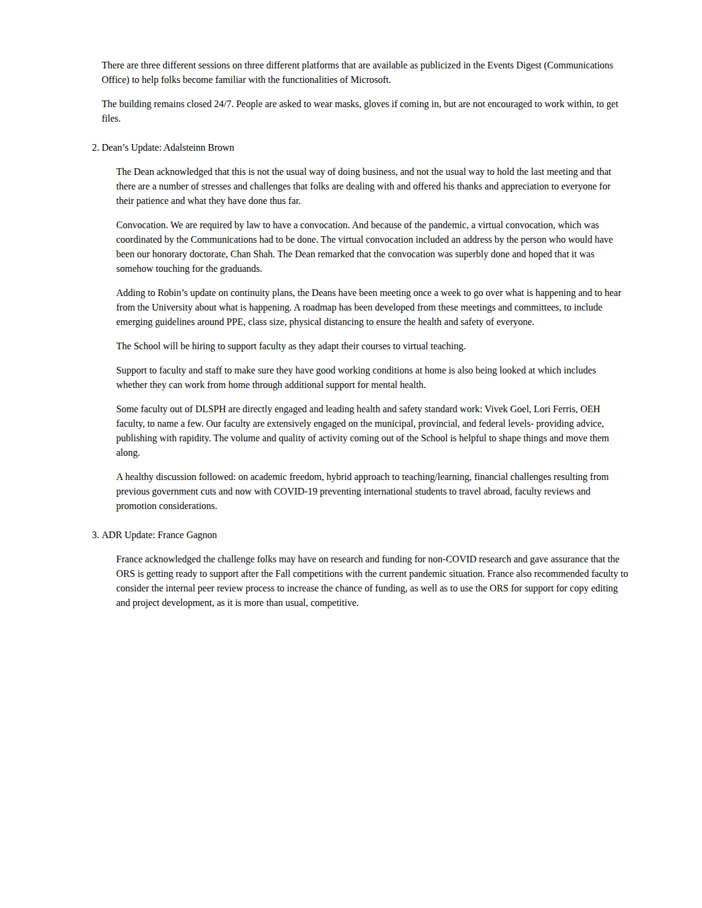There are three different sessions on three different platforms that are available as publicized in the Events Digest (Communications Office) to help folks become familiar with the functionalities of Microsoft.
The building remains closed 24/7. People are asked to wear masks, gloves if coming in, but are not encouraged to work within, to get files.
Dean’s Update: Adalsteinn Brown
The Dean acknowledged that this is not the usual way of doing business, and not the usual way to hold the last meeting and that there are a number of stresses and challenges that folks are dealing with and offered his thanks and appreciation to everyone for their patience and what they have done thus far.
Convocation. We are required by law to have a convocation. And because of the pandemic, a virtual convocation, which was coordinated by the Communications had to be done. The virtual convocation included an address by the person who would have been our honorary doctorate, Chan Shah. The Dean remarked that the convocation was superbly done and hoped that it was somehow touching for the graduands.
Adding to Robin’s update on continuity plans, the Deans have been meeting once a week to go over what is happening and to hear from the University about what is happening. A roadmap has been developed from these meetings and committees, to include emerging guidelines around PPE, class size, physical distancing to ensure the health and safety of everyone.
The School will be hiring to support faculty as they adapt their courses to virtual teaching.
Support to faculty and staff to make sure they have good working conditions at home is also being looked at which includes whether they can work from home through additional support for mental health.
Some faculty out of DLSPH are directly engaged and leading health and safety standard work: Vivek Goel, Lori Ferris, OEH faculty, to name a few. Our faculty are extensively engaged on the municipal, provincial, and federal levels- providing advice, publishing with rapidity. The volume and quality of activity coming out of the School is helpful to shape things and move them along.
A healthy discussion followed: on academic freedom, hybrid approach to teaching/learning, financial challenges resulting from previous government cuts and now with COVID-19 preventing international students to travel abroad, faculty reviews and promotion considerations.
ADR Update: France Gagnon
France acknowledged the challenge folks may have on research and funding for non-COVID research and gave assurance that the ORS is getting ready to support after the Fall competitions with the current pandemic situation. France also recommended faculty to consider the internal peer review process to increase the chance of funding, as well as to use the ORS for support for copy editing and project development, as it is more than usual, competitive.